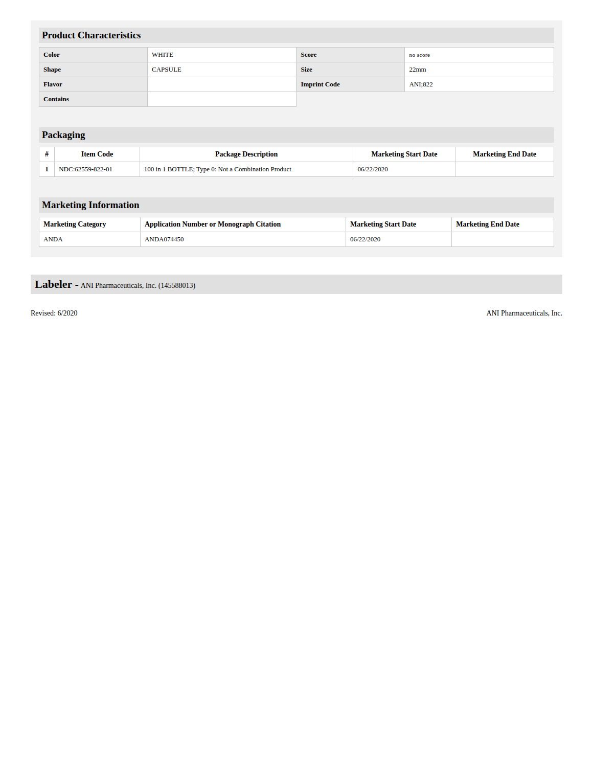Product Characteristics
| Color | WHITE | Score | no score |
| Shape | CAPSULE | Size | 22mm |
| Flavor | | Imprint Code | ANI;822 |
| Contains | | | |
Packaging
| # | Item Code | Package Description | Marketing Start Date | Marketing End Date |
| --- | --- | --- | --- | --- |
| 1 | NDC:62559-822-01 | 100 in 1 BOTTLE; Type 0: Not a Combination Product | 06/22/2020 | |
Marketing Information
| Marketing Category | Application Number or Monograph Citation | Marketing Start Date | Marketing End Date |
| --- | --- | --- | --- |
| ANDA | ANDA074450 | 06/22/2020 | |
Labeler -
ANI Pharmaceuticals, Inc. (145588013)
Revised: 6/2020
ANI Pharmaceuticals, Inc.